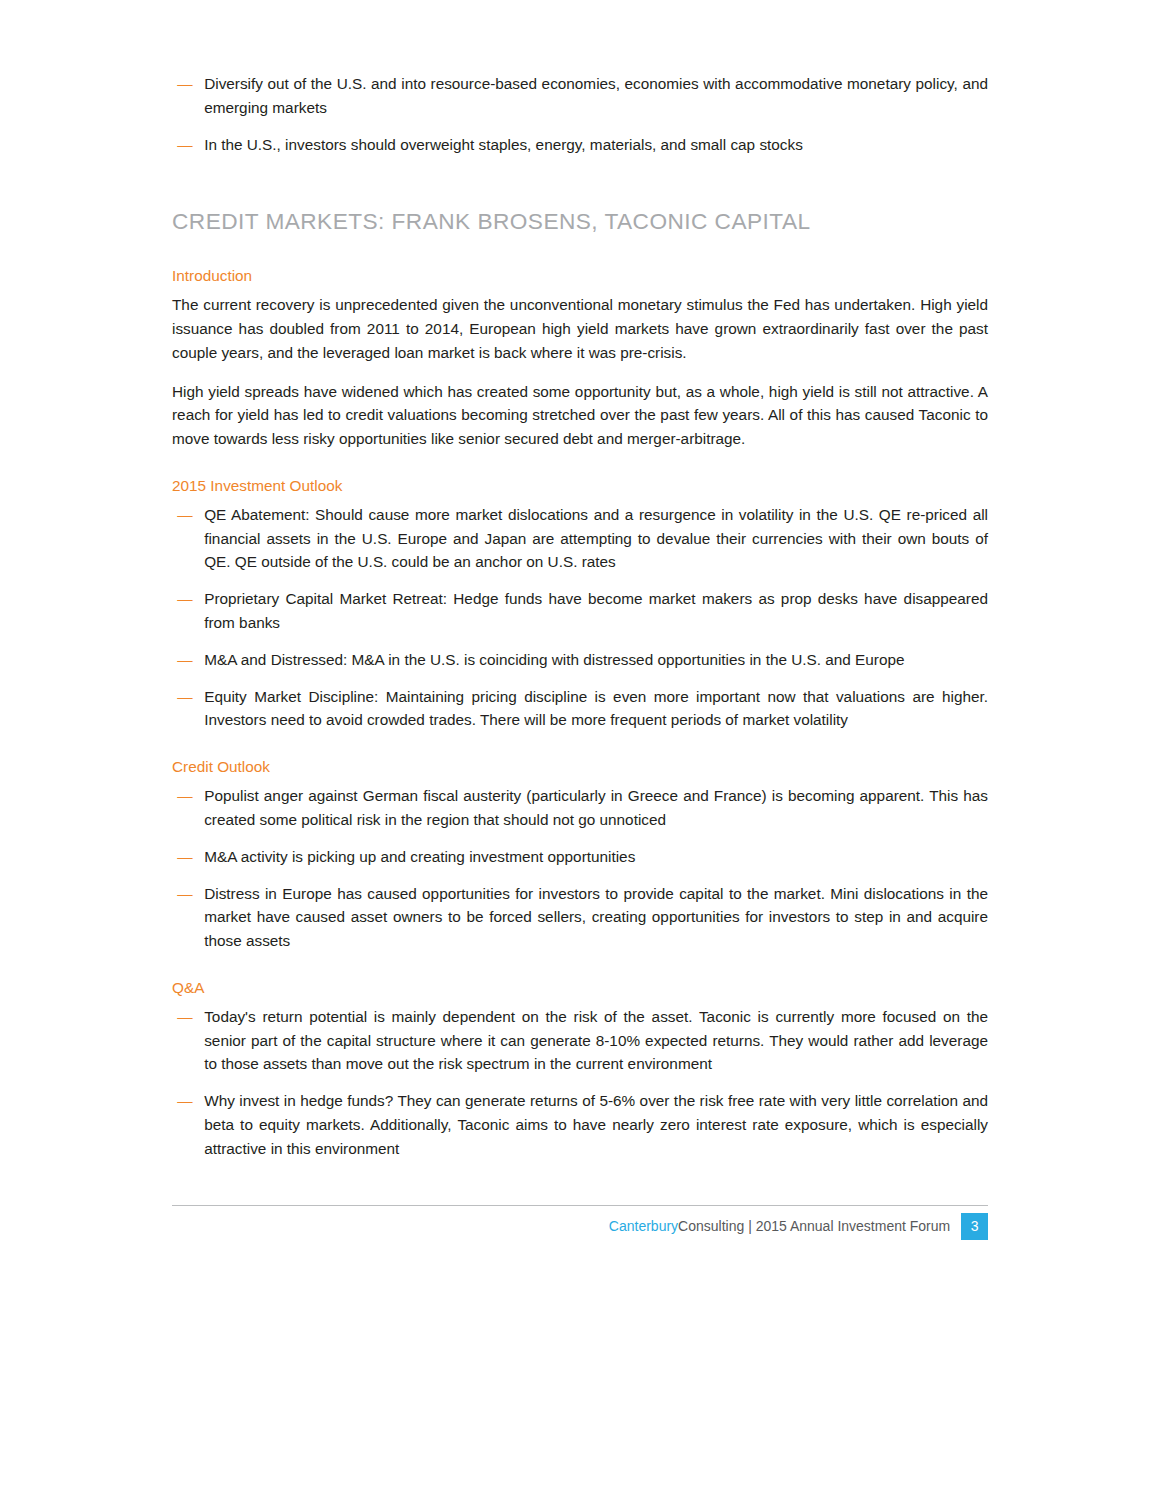Diversify out of the U.S. and into resource-based economies, economies with accommodative monetary policy, and emerging markets
In the U.S., investors should overweight staples, energy, materials, and small cap stocks
CREDIT MARKETS: FRANK BROSENS, TACONIC CAPITAL
Introduction
The current recovery is unprecedented given the unconventional monetary stimulus the Fed has undertaken. High yield issuance has doubled from 2011 to 2014, European high yield markets have grown extraordinarily fast over the past couple years, and the leveraged loan market is back where it was pre-crisis.
High yield spreads have widened which has created some opportunity but, as a whole, high yield is still not attractive. A reach for yield has led to credit valuations becoming stretched over the past few years. All of this has caused Taconic to move towards less risky opportunities like senior secured debt and merger-arbitrage.
2015 Investment Outlook
QE Abatement: Should cause more market dislocations and a resurgence in volatility in the U.S. QE re-priced all financial assets in the U.S. Europe and Japan are attempting to devalue their currencies with their own bouts of QE. QE outside of the U.S. could be an anchor on U.S. rates
Proprietary Capital Market Retreat: Hedge funds have become market makers as prop desks have disappeared from banks
M&A and Distressed: M&A in the U.S. is coinciding with distressed opportunities in the U.S. and Europe
Equity Market Discipline: Maintaining pricing discipline is even more important now that valuations are higher. Investors need to avoid crowded trades. There will be more frequent periods of market volatility
Credit Outlook
Populist anger against German fiscal austerity (particularly in Greece and France) is becoming apparent. This has created some political risk in the region that should not go unnoticed
M&A activity is picking up and creating investment opportunities
Distress in Europe has caused opportunities for investors to provide capital to the market. Mini dislocations in the market have caused asset owners to be forced sellers, creating opportunities for investors to step in and acquire those assets
Q&A
Today's return potential is mainly dependent on the risk of the asset. Taconic is currently more focused on the senior part of the capital structure where it can generate 8-10% expected returns. They would rather add leverage to those assets than move out the risk spectrum in the current environment
Why invest in hedge funds? They can generate returns of 5-6% over the risk free rate with very little correlation and beta to equity markets. Additionally, Taconic aims to have nearly zero interest rate exposure, which is especially attractive in this environment
Canterbury Consulting | 2015 Annual Investment Forum 3